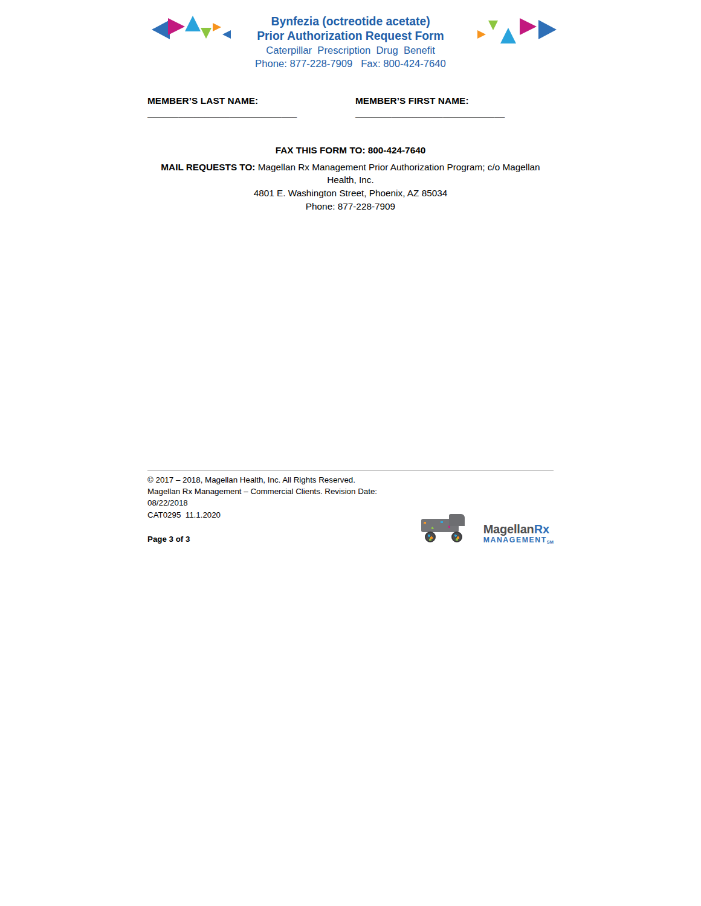Bynfezia (octreotide acetate)
Prior Authorization Request Form
Caterpillar Prescription Drug Benefit
Phone: 877-228-7909 Fax: 800-424-7640
MEMBER’S LAST NAME: _____________________________
MEMBER’S FIRST NAME: _____________________________
FAX THIS FORM TO: 800-424-7640
MAIL REQUESTS TO: Magellan Rx Management Prior Authorization Program; c/o Magellan Health, Inc.
4801 E. Washington Street, Phoenix, AZ 85034
Phone: 877-228-7909
© 2017 – 2018, Magellan Health, Inc. All Rights Reserved.
Magellan Rx Management – Commercial Clients. Revision Date: 08/22/2018
CAT0295 11.1.2020
Page 3 of 3
MagellanRx
MANAGEMENTSM